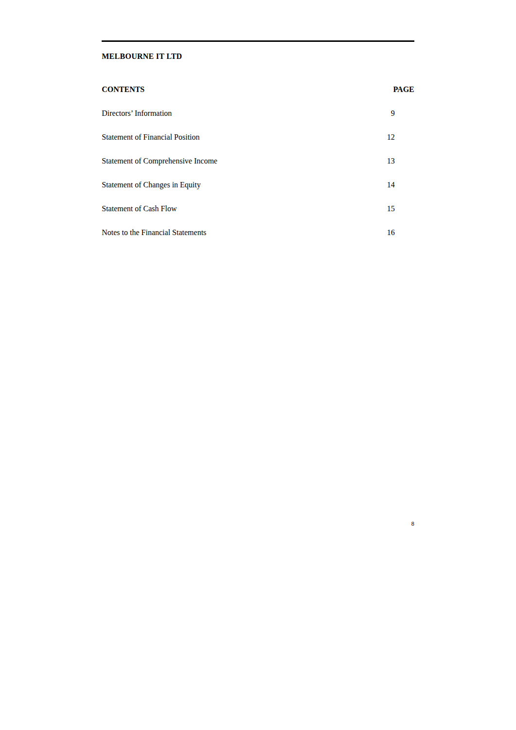MELBOURNE IT LTD
| CONTENTS | PAGE |
| --- | --- |
| Directors’ Information | 9 |
| Statement of Financial Position | 12 |
| Statement of Comprehensive Income | 13 |
| Statement of Changes in Equity | 14 |
| Statement of Cash Flow | 15 |
| Notes to the Financial Statements | 16 |
8